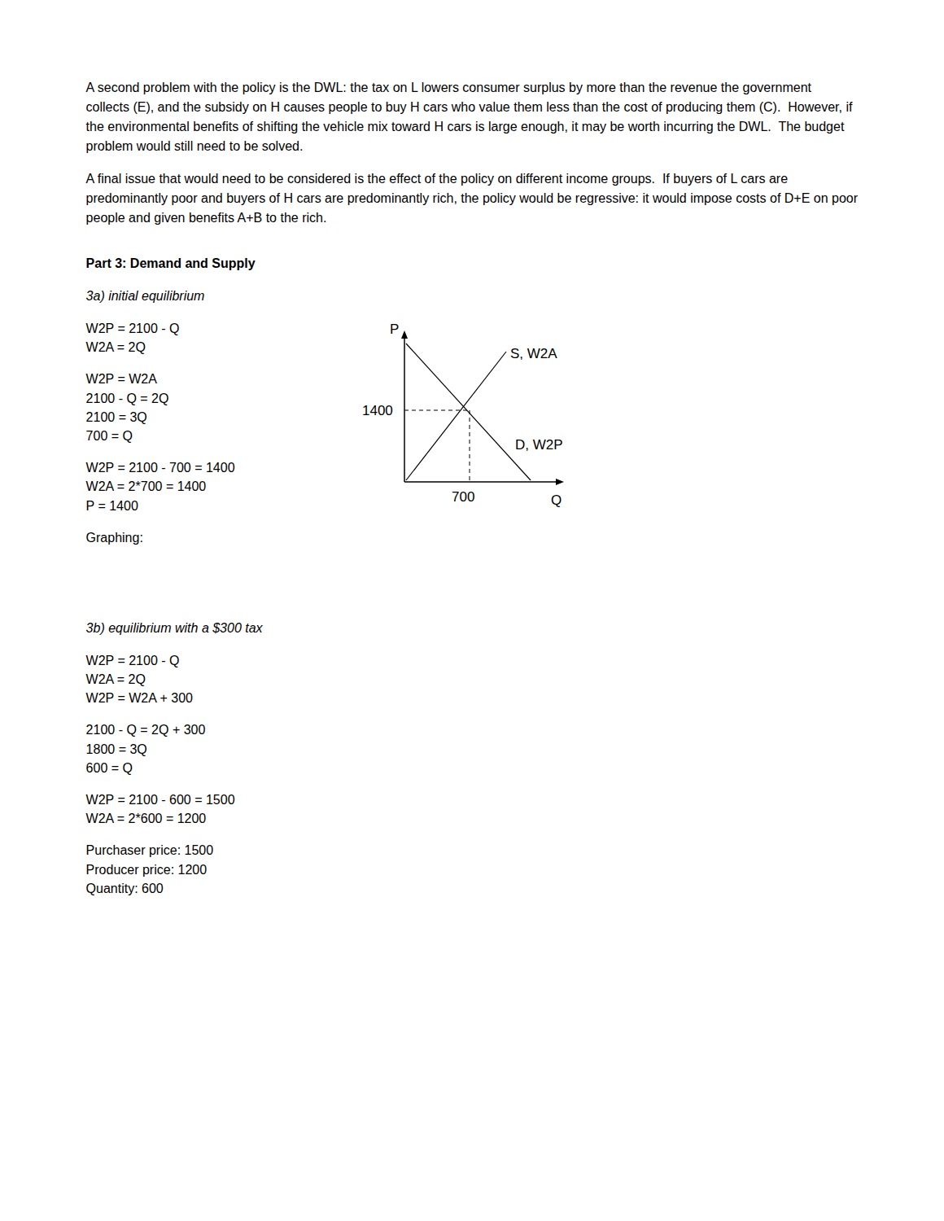A second problem with the policy is the DWL: the tax on L lowers consumer surplus by more than the revenue the government collects (E), and the subsidy on H causes people to buy H cars who value them less than the cost of producing them (C). However, if the environmental benefits of shifting the vehicle mix toward H cars is large enough, it may be worth incurring the DWL. The budget problem would still need to be solved.
A final issue that would need to be considered is the effect of the policy on different income groups. If buyers of L cars are predominantly poor and buyers of H cars are predominantly rich, the policy would be regressive: it would impose costs of D+E on poor people and given benefits A+B to the rich.
Part 3: Demand and Supply
3a) initial equilibrium
W2P = 2100 - Q
W2A = 2Q
W2P = W2A
2100 - Q = 2Q
2100 = 3Q
700 = Q
W2P = 2100 - 700 = 1400
W2A = 2*700 = 1400
P = 1400
Graphing:
P Q S, W2A D, W2P 1400 700
3b) equilibrium with a $300 tax
W2P = 2100 - Q
W2A = 2Q
W2P = W2A + 300
2100 - Q = 2Q + 300
1800 = 3Q
600 = Q
W2P = 2100 - 600 = 1500
W2A = 2*600 = 1200
Purchaser price: 1500
Producer price: 1200
Quantity: 600